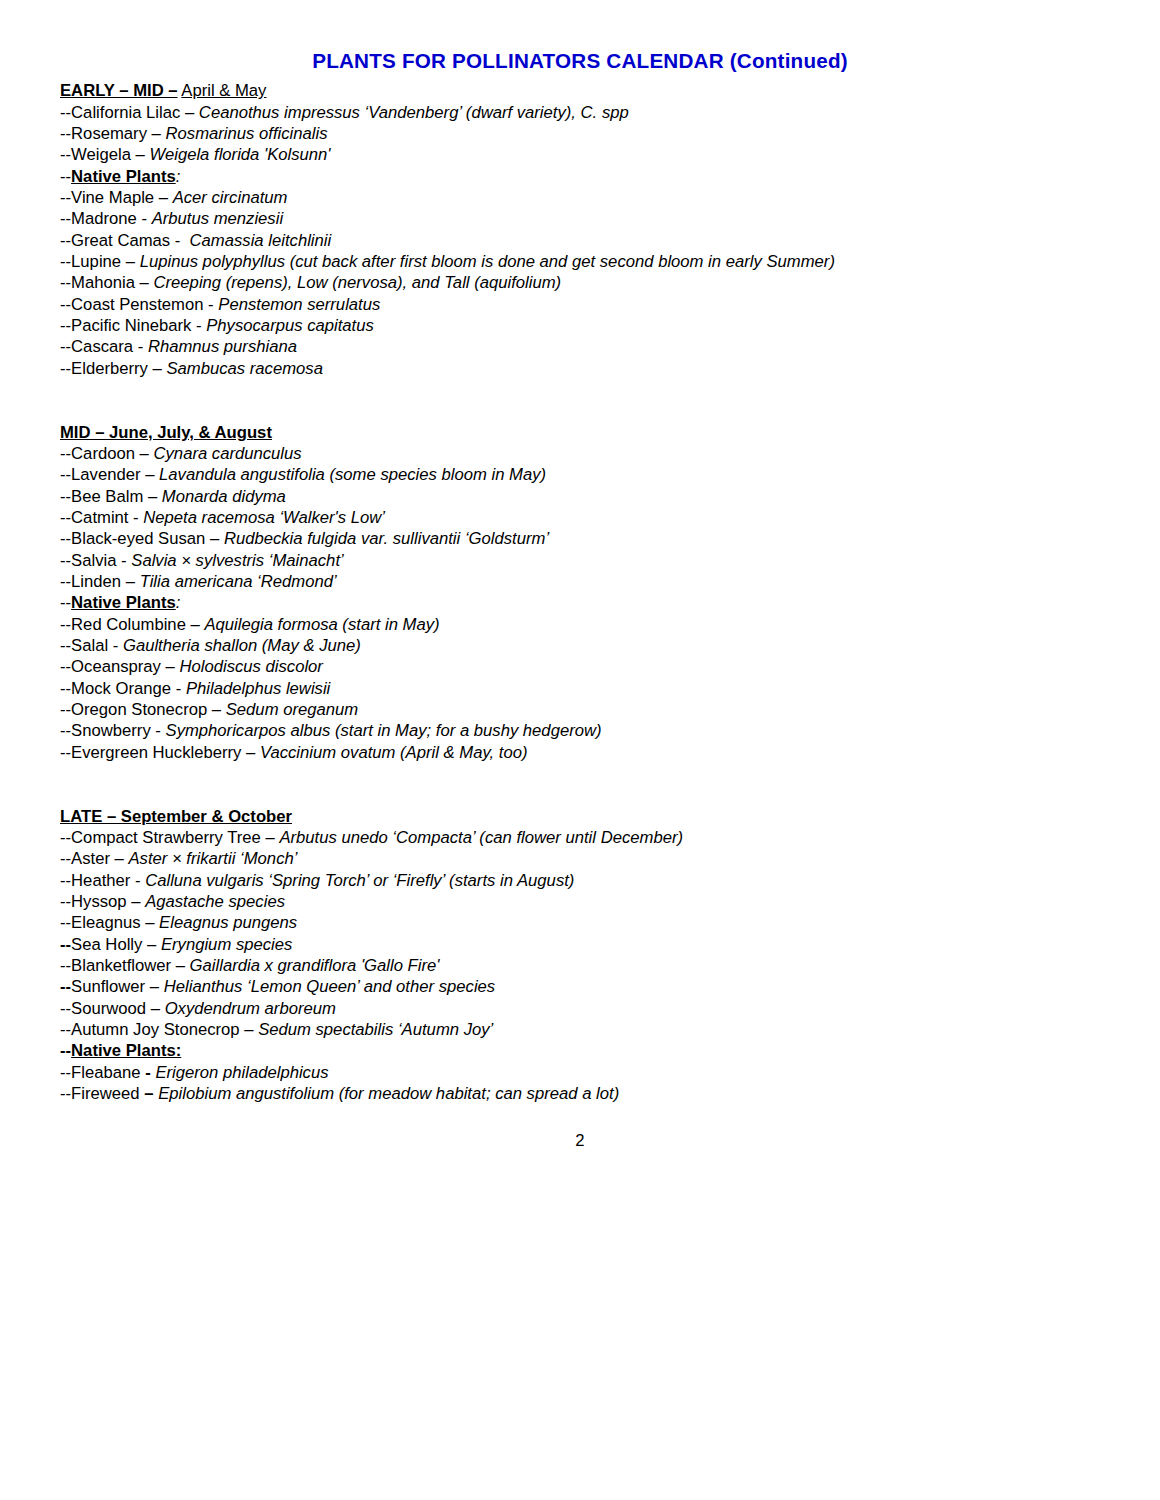PLANTS FOR POLLINATORS CALENDAR (Continued)
EARLY – MID – April & May
--California Lilac – Ceanothus impressus ‘Vandenberg’ (dwarf variety), C. spp
--Rosemary – Rosmarinus officinalis
--Weigela – Weigela florida 'Kolsunn'
--Native Plants:
--Vine Maple – Acer circinatum
--Madrone - Arbutus menziesii
--Great Camas - Camassia leitchlinii
--Lupine – Lupinus polyphyllus (cut back after first bloom is done and get second bloom in early Summer)
--Mahonia – Creeping (repens), Low (nervosa), and Tall (aquifolium)
--Coast Penstemon - Penstemon serrulatus
--Pacific Ninebark - Physocarpus capitatus
--Cascara - Rhamnus purshiana
--Elderberry – Sambucas racemosa
MID – June, July, & August
--Cardoon – Cynara cardunculus
--Lavender – Lavandula angustifolia (some species bloom in May)
--Bee Balm – Monarda didyma
--Catmint - Nepeta racemosa ‘Walker's Low’
--Black-eyed Susan – Rudbeckia fulgida var. sullivantii ‘Goldsturm’
--Salvia - Salvia × sylvestris ‘Mainacht’
--Linden – Tilia americana ‘Redmond’
--Native Plants:
--Red Columbine – Aquilegia formosa (start in May)
--Salal - Gaultheria shallon (May & June)
--Oceanspray – Holodiscus discolor
--Mock Orange - Philadelphus lewisii
--Oregon Stonecrop – Sedum oreganum
--Snowberry - Symphoricarpos albus (start in May; for a bushy hedgerow)
--Evergreen Huckleberry – Vaccinium ovatum (April & May, too)
LATE – September & October
--Compact Strawberry Tree – Arbutus unedo ‘Compacta’ (can flower until December)
--Aster – Aster × frikartii ‘Monch’
--Heather - Calluna vulgaris ‘Spring Torch’ or ‘Firefly’ (starts in August)
--Hyssop – Agastache species
--Eleagnus – Eleagnus pungens
--Sea Holly – Eryngium species
--Blanketflower – Gaillardia x grandiflora 'Gallo Fire'
--Sunflower – Helianthus ‘Lemon Queen’ and other species
--Sourwood – Oxydendrum arboreum
--Autumn Joy Stonecrop – Sedum spectabilis ‘Autumn Joy’
--Native Plants:
--Fleabane - Erigeron philadelphicus
--Fireweed – Epilobium angustifolium (for meadow habitat; can spread a lot)
2